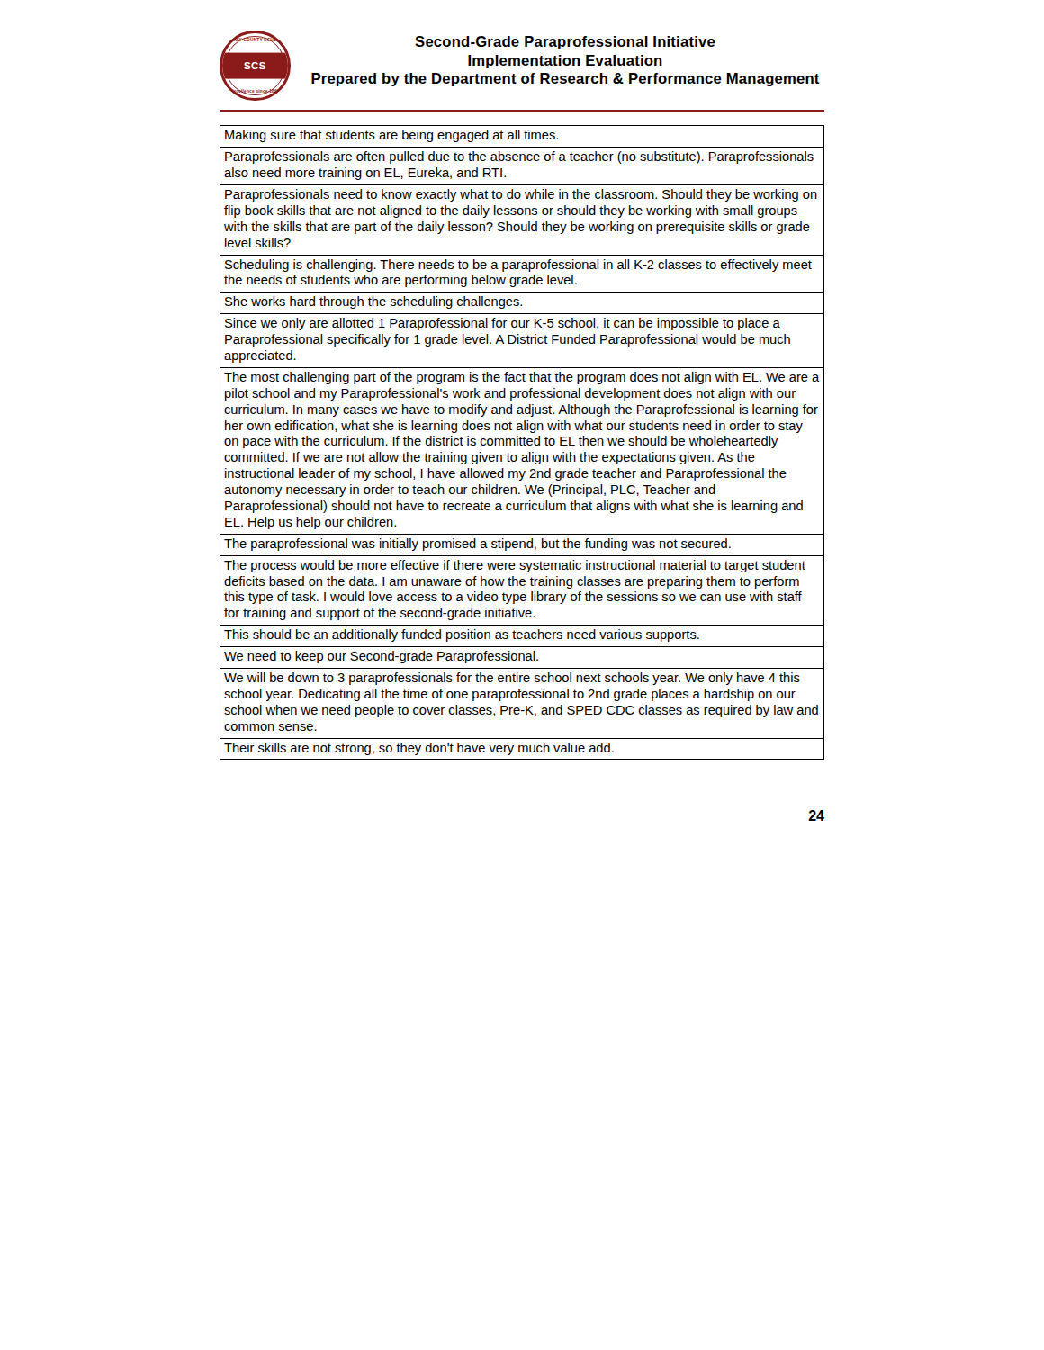SHELBY COUNTY SCHOOLS
SCS
Excellence since 1867
Second-Grade Paraprofessional Initiative
Implementation Evaluation
Prepared by the Department of Research & Performance Management
| Making sure that students are being engaged at all times. |
| Paraprofessionals are often pulled due to the absence of a teacher (no substitute). Paraprofessionals also need more training on EL, Eureka, and RTI. |
| Paraprofessionals need to know exactly what to do while in the classroom. Should they be working on flip book skills that are not aligned to the daily lessons or should they be working with small groups with the skills that are part of the daily lesson? Should they be working on prerequisite skills or grade level skills? |
| Scheduling is challenging. There needs to be a paraprofessional in all K-2 classes to effectively meet the needs of students who are performing below grade level. |
| She works hard through the scheduling challenges. |
| Since we only are allotted 1 Paraprofessional for our K-5 school, it can be impossible to place a Paraprofessional specifically for 1 grade level. A District Funded Paraprofessional would be much appreciated. |
| The most challenging part of the program is the fact that the program does not align with EL. We are a pilot school and my Paraprofessional's work and professional development does not align with our curriculum. In many cases we have to modify and adjust. Although the Paraprofessional is learning for her own edification, what she is learning does not align with what our students need in order to stay on pace with the curriculum. If the district is committed to EL then we should be wholeheartedly committed. If we are not allow the training given to align with the expectations given. As the instructional leader of my school, I have allowed my 2nd grade teacher and Paraprofessional the autonomy necessary in order to teach our children. We (Principal, PLC, Teacher and Paraprofessional) should not have to recreate a curriculum that aligns with what she is learning and EL. Help us help our children. |
| The paraprofessional was initially promised a stipend, but the funding was not secured. |
| The process would be more effective if there were systematic instructional material to target student deficits based on the data. I am unaware of how the training classes are preparing them to perform this type of task. I would love access to a video type library of the sessions so we can use with staff for training and support of the second-grade initiative. |
| This should be an additionally funded position as teachers need various supports. |
| We need to keep our Second-grade Paraprofessional. |
| We will be down to 3 paraprofessionals for the entire school next schools year. We only have 4 this school year. Dedicating all the time of one paraprofessional to 2nd grade places a hardship on our school when we need people to cover classes, Pre-K, and SPED CDC classes as required by law and common sense. |
| Their skills are not strong, so they don't have very much value add. |
24